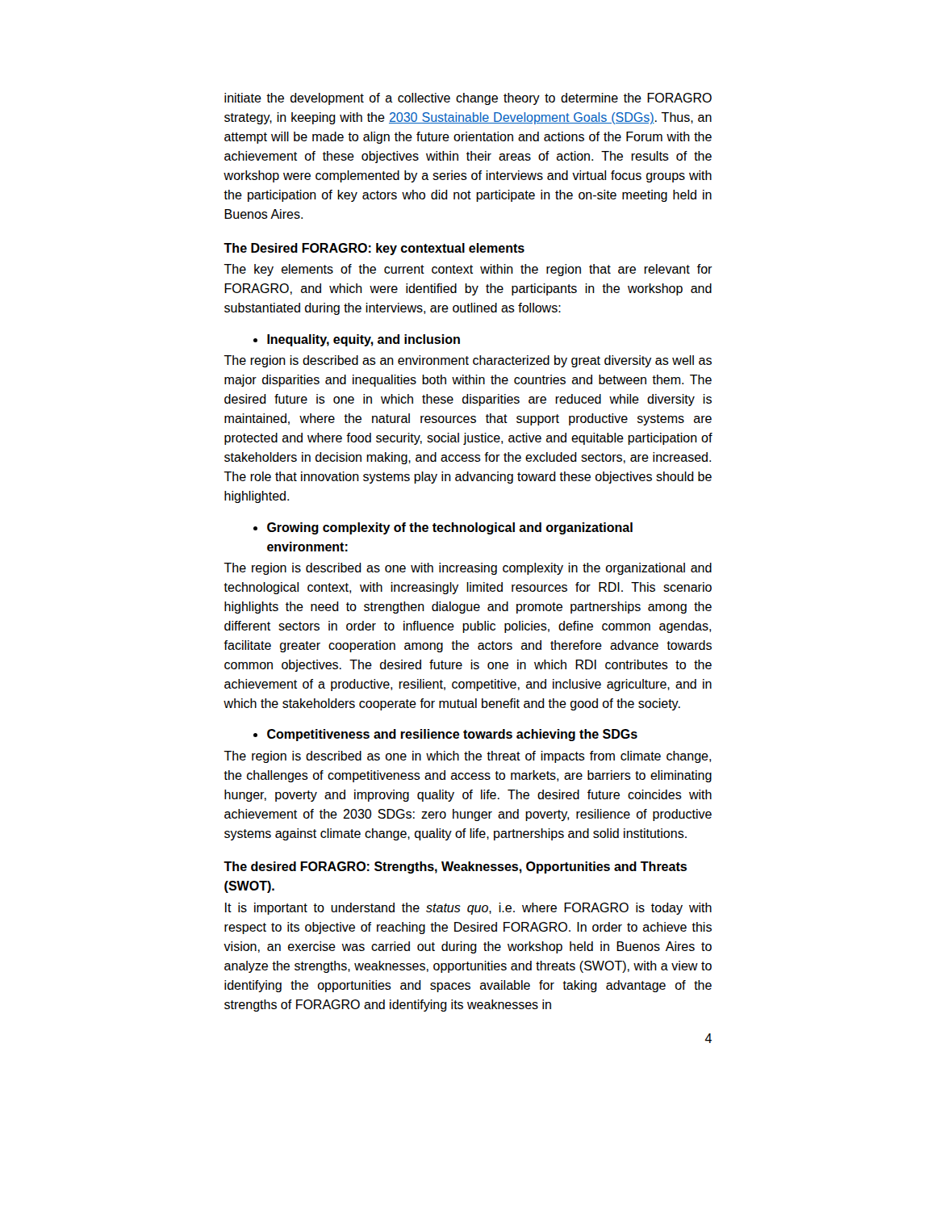initiate the development of a collective change theory to determine the FORAGRO strategy, in keeping with the 2030 Sustainable Development Goals (SDGs). Thus, an attempt will be made to align the future orientation and actions of the Forum with the achievement of these objectives within their areas of action. The results of the workshop were complemented by a series of interviews and virtual focus groups with the participation of key actors who did not participate in the on-site meeting held in Buenos Aires.
The Desired FORAGRO: key contextual elements
The key elements of the current context within the region that are relevant for FORAGRO, and which were identified by the participants in the workshop and substantiated during the interviews, are outlined as follows:
Inequality, equity, and inclusion
The region is described as an environment characterized by great diversity as well as major disparities and inequalities both within the countries and between them. The desired future is one in which these disparities are reduced while diversity is maintained, where the natural resources that support productive systems are protected and where food security, social justice, active and equitable participation of stakeholders in decision making, and access for the excluded sectors, are increased. The role that innovation systems play in advancing toward these objectives should be highlighted.
Growing complexity of the technological and organizational environment:
The region is described as one with increasing complexity in the organizational and technological context, with increasingly limited resources for RDI. This scenario highlights the need to strengthen dialogue and promote partnerships among the different sectors in order to influence public policies, define common agendas, facilitate greater cooperation among the actors and therefore advance towards common objectives. The desired future is one in which RDI contributes to the achievement of a productive, resilient, competitive, and inclusive agriculture, and in which the stakeholders cooperate for mutual benefit and the good of the society.
Competitiveness and resilience towards achieving the SDGs
The region is described as one in which the threat of impacts from climate change, the challenges of competitiveness and access to markets, are barriers to eliminating hunger, poverty and improving quality of life. The desired future coincides with achievement of the 2030 SDGs: zero hunger and poverty, resilience of productive systems against climate change, quality of life, partnerships and solid institutions.
The desired FORAGRO: Strengths, Weaknesses, Opportunities and Threats (SWOT).
It is important to understand the status quo, i.e. where FORAGRO is today with respect to its objective of reaching the Desired FORAGRO. In order to achieve this vision, an exercise was carried out during the workshop held in Buenos Aires to analyze the strengths, weaknesses, opportunities and threats (SWOT), with a view to identifying the opportunities and spaces available for taking advantage of the strengths of FORAGRO and identifying its weaknesses in
4